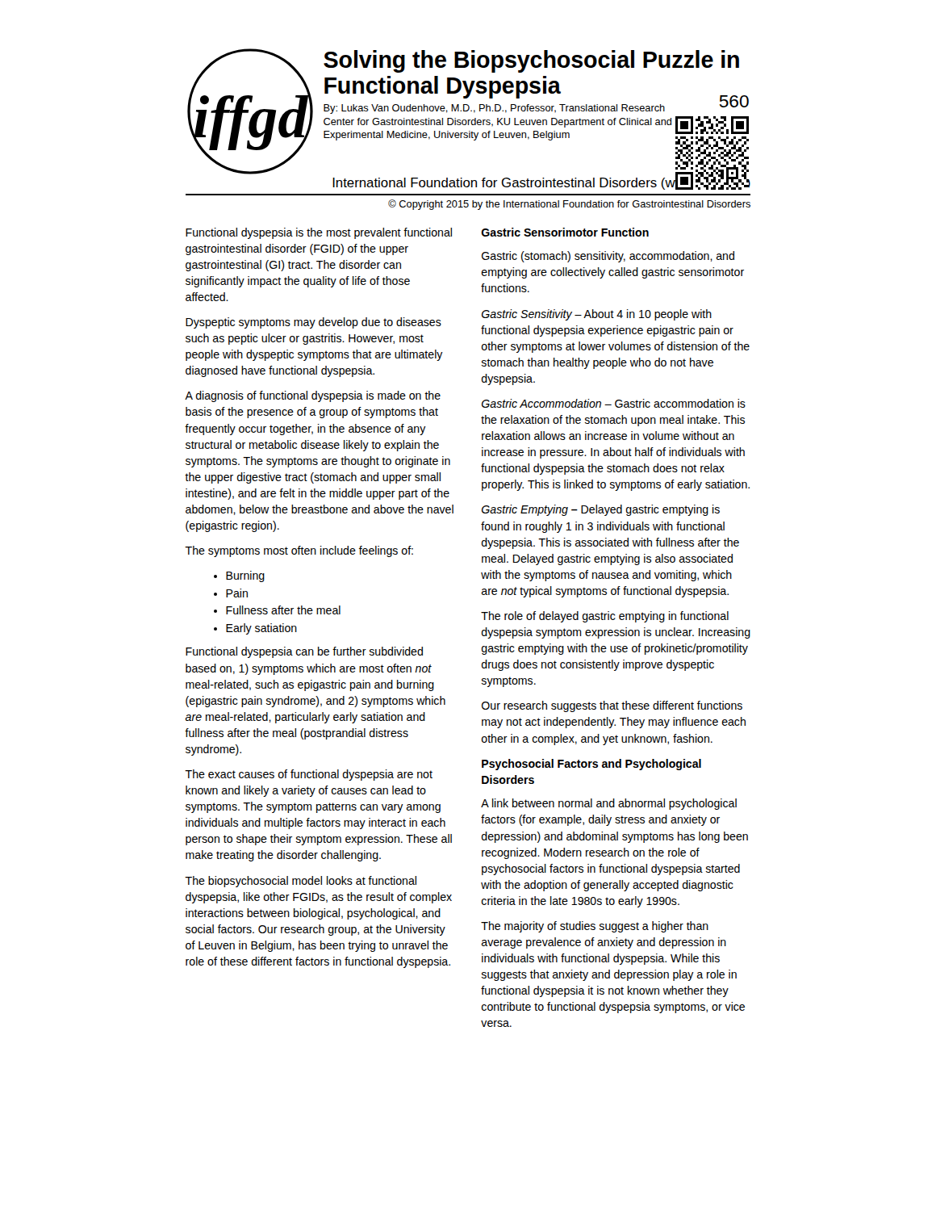iffgd
Solving the Biopsychosocial Puzzle in Functional Dyspepsia
By: Lukas Van Oudenhove, M.D., Ph.D., Professor, Translational Research Center for Gastrointestinal Disorders, KU Leuven Department of Clinical and Experimental Medicine, University of Leuven, Belgium
560
International Foundation for Gastrointestinal Disorders (www.iffgd.org)
© Copyright 2015 by the International Foundation for Gastrointestinal Disorders
Functional dyspepsia is the most prevalent functional gastrointestinal disorder (FGID) of the upper gastrointestinal (GI) tract. The disorder can significantly impact the quality of life of those affected.
Dyspeptic symptoms may develop due to diseases such as peptic ulcer or gastritis. However, most people with dyspeptic symptoms that are ultimately diagnosed have functional dyspepsia.
A diagnosis of functional dyspepsia is made on the basis of the presence of a group of symptoms that frequently occur together, in the absence of any structural or metabolic disease likely to explain the symptoms. The symptoms are thought to originate in the upper digestive tract (stomach and upper small intestine), and are felt in the middle upper part of the abdomen, below the breastbone and above the navel (epigastric region).
The symptoms most often include feelings of:
Burning
Pain
Fullness after the meal
Early satiation
Functional dyspepsia can be further subdivided based on, 1) symptoms which are most often not meal-related, such as epigastric pain and burning (epigastric pain syndrome), and 2) symptoms which are meal-related, particularly early satiation and fullness after the meal (postprandial distress syndrome).
The exact causes of functional dyspepsia are not known and likely a variety of causes can lead to symptoms. The symptom patterns can vary among individuals and multiple factors may interact in each person to shape their symptom expression. These all make treating the disorder challenging.
The biopsychosocial model looks at functional dyspepsia, like other FGIDs, as the result of complex interactions between biological, psychological, and social factors. Our research group, at the University of Leuven in Belgium, has been trying to unravel the role of these different factors in functional dyspepsia.
Gastric Sensorimotor Function
Gastric (stomach) sensitivity, accommodation, and emptying are collectively called gastric sensorimotor functions.
Gastric Sensitivity – About 4 in 10 people with functional dyspepsia experience epigastric pain or other symptoms at lower volumes of distension of the stomach than healthy people who do not have dyspepsia.
Gastric Accommodation – Gastric accommodation is the relaxation of the stomach upon meal intake. This relaxation allows an increase in volume without an increase in pressure. In about half of individuals with functional dyspepsia the stomach does not relax properly. This is linked to symptoms of early satiation.
Gastric Emptying – Delayed gastric emptying is found in roughly 1 in 3 individuals with functional dyspepsia. This is associated with fullness after the meal. Delayed gastric emptying is also associated with the symptoms of nausea and vomiting, which are not typical symptoms of functional dyspepsia.
The role of delayed gastric emptying in functional dyspepsia symptom expression is unclear. Increasing gastric emptying with the use of prokinetic/promotility drugs does not consistently improve dyspeptic symptoms.
Our research suggests that these different functions may not act independently. They may influence each other in a complex, and yet unknown, fashion.
Psychosocial Factors and Psychological Disorders
A link between normal and abnormal psychological factors (for example, daily stress and anxiety or depression) and abdominal symptoms has long been recognized. Modern research on the role of psychosocial factors in functional dyspepsia started with the adoption of generally accepted diagnostic criteria in the late 1980s to early 1990s.
The majority of studies suggest a higher than average prevalence of anxiety and depression in individuals with functional dyspepsia. While this suggests that anxiety and depression play a role in functional dyspepsia it is not known whether they contribute to functional dyspepsia symptoms, or vice versa.